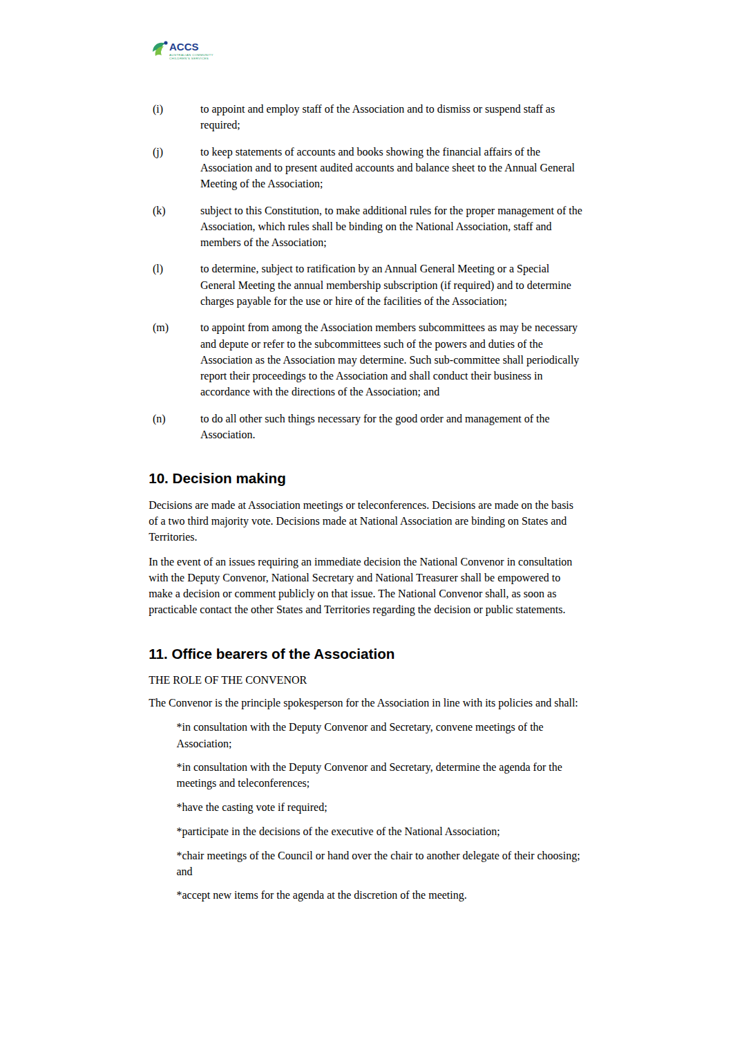ACCS AUSTRALIAN COMMUNITY CHILDREN'S SERVICES
(i) to appoint and employ staff of the Association and to dismiss or suspend staff as required;
(j) to keep statements of accounts and books showing the financial affairs of the Association and to present audited accounts and balance sheet to the Annual General Meeting of the Association;
(k) subject to this Constitution, to make additional rules for the proper management of the Association, which rules shall be binding on the National Association, staff and members of the Association;
(l) to determine, subject to ratification by an Annual General Meeting or a Special General Meeting the annual membership subscription (if required) and to determine charges payable for the use or hire of the facilities of the Association;
(m) to appoint from among the Association members subcommittees as may be necessary and depute or refer to the subcommittees such of the powers and duties of the Association as the Association may determine. Such sub-committee shall periodically report their proceedings to the Association and shall conduct their business in accordance with the directions of the Association; and
(n) to do all other such things necessary for the good order and management of the Association.
10. Decision making
Decisions are made at Association meetings or teleconferences. Decisions are made on the basis of a two third majority vote. Decisions made at National Association are binding on States and Territories.
In the event of an issues requiring an immediate decision the National Convenor in consultation with the Deputy Convenor, National Secretary and National Treasurer shall be empowered to make a decision or comment publicly on that issue. The National Convenor shall, as soon as practicable contact the other States and Territories regarding the decision or public statements.
11. Office bearers of the Association
THE ROLE OF THE CONVENOR
The Convenor is the principle spokesperson for the Association in line with its policies and shall:
*in consultation with the Deputy Convenor and Secretary, convene meetings of the Association;
*in consultation with the Deputy Convenor and Secretary, determine the agenda for the meetings and teleconferences;
*have the casting vote if required;
*participate in the decisions of the executive of the National Association;
*chair meetings of the Council or hand over the chair to another delegate of their choosing; and
*accept new items for the agenda at the discretion of the meeting.